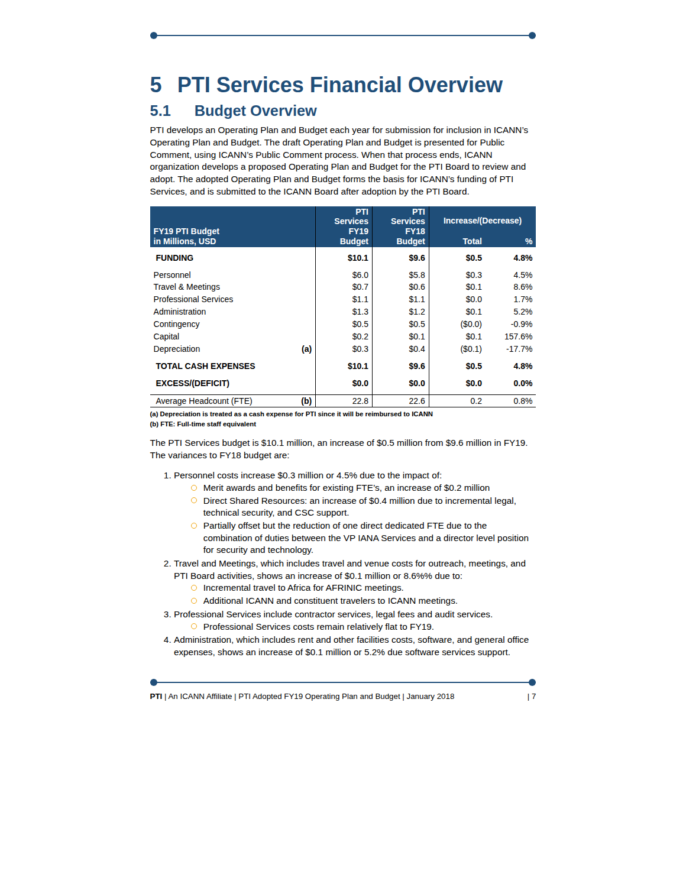5 PTI Services Financial Overview
5.1 Budget Overview
PTI develops an Operating Plan and Budget each year for submission for inclusion in ICANN’s Operating Plan and Budget. The draft Operating Plan and Budget is presented for Public Comment, using ICANN’s Public Comment process. When that process ends, ICANN organization develops a proposed Operating Plan and Budget for the PTI Board to review and adopt. The adopted Operating Plan and Budget forms the basis for ICANN’s funding of PTI Services, and is submitted to the ICANN Board after adoption by the PTI Board.
| FY19 PTI Budget in Millions, USD | PTI Services FY19 Budget | PTI Services FY18 Budget | Increase/(Decrease) |
| --- | --- | --- | --- |
| Total | % |
| FUNDING | $10.1 | $9.6 | $0.5 | 4.8% |
| Personnel | $6.0 | $5.8 | $0.3 | 4.5% |
| Travel & Meetings | $0.7 | $0.6 | $0.1 | 8.6% |
| Professional Services | $1.1 | $1.1 | $0.0 | 1.7% |
| Administration | $1.3 | $1.2 | $0.1 | 5.2% |
| Contingency | $0.5 | $0.5 | ($0.0) | -0.9% |
| Capital | $0.2 | $0.1 | $0.1 | 157.6% |
| Depreciation (a) | $0.3 | $0.4 | ($0.1) | -17.7% |
| TOTAL CASH EXPENSES | $10.1 | $9.6 | $0.5 | 4.8% |
| EXCESS/(DEFICIT) | $0.0 | $0.0 | $0.0 | 0.0% |
| Average Headcount (FTE) (b) | 22.8 | 22.6 | 0.2 | 0.8% |
(a) Depreciation is treated as a cash expense for PTI since it will be reimbursed to ICANN
(b) FTE: Full-time staff equivalent
The PTI Services budget is $10.1 million, an increase of $0.5 million from $9.6 million in FY19. The variances to FY18 budget are:
Personnel costs increase $0.3 million or 4.5% due to the impact of:
Merit awards and benefits for existing FTE’s, an increase of $0.2 million
Direct Shared Resources: an increase of $0.4 million due to incremental legal, technical security, and CSC support.
Partially offset but the reduction of one direct dedicated FTE due to the combination of duties between the VP IANA Services and a director level position for security and technology.
Travel and Meetings, which includes travel and venue costs for outreach, meetings, and PTI Board activities, shows an increase of $0.1 million or 8.6%% due to:
Incremental travel to Africa for AFRINIC meetings.
Additional ICANN and constituent travelers to ICANN meetings.
Professional Services include contractor services, legal fees and audit services.
Professional Services costs remain relatively flat to FY19.
Administration, which includes rent and other facilities costs, software, and general office expenses, shows an increase of $0.1 million or 5.2% due software services support.
PTI | An ICANN Affiliate | PTI Adopted FY19 Operating Plan and Budget | January 2018
| 7